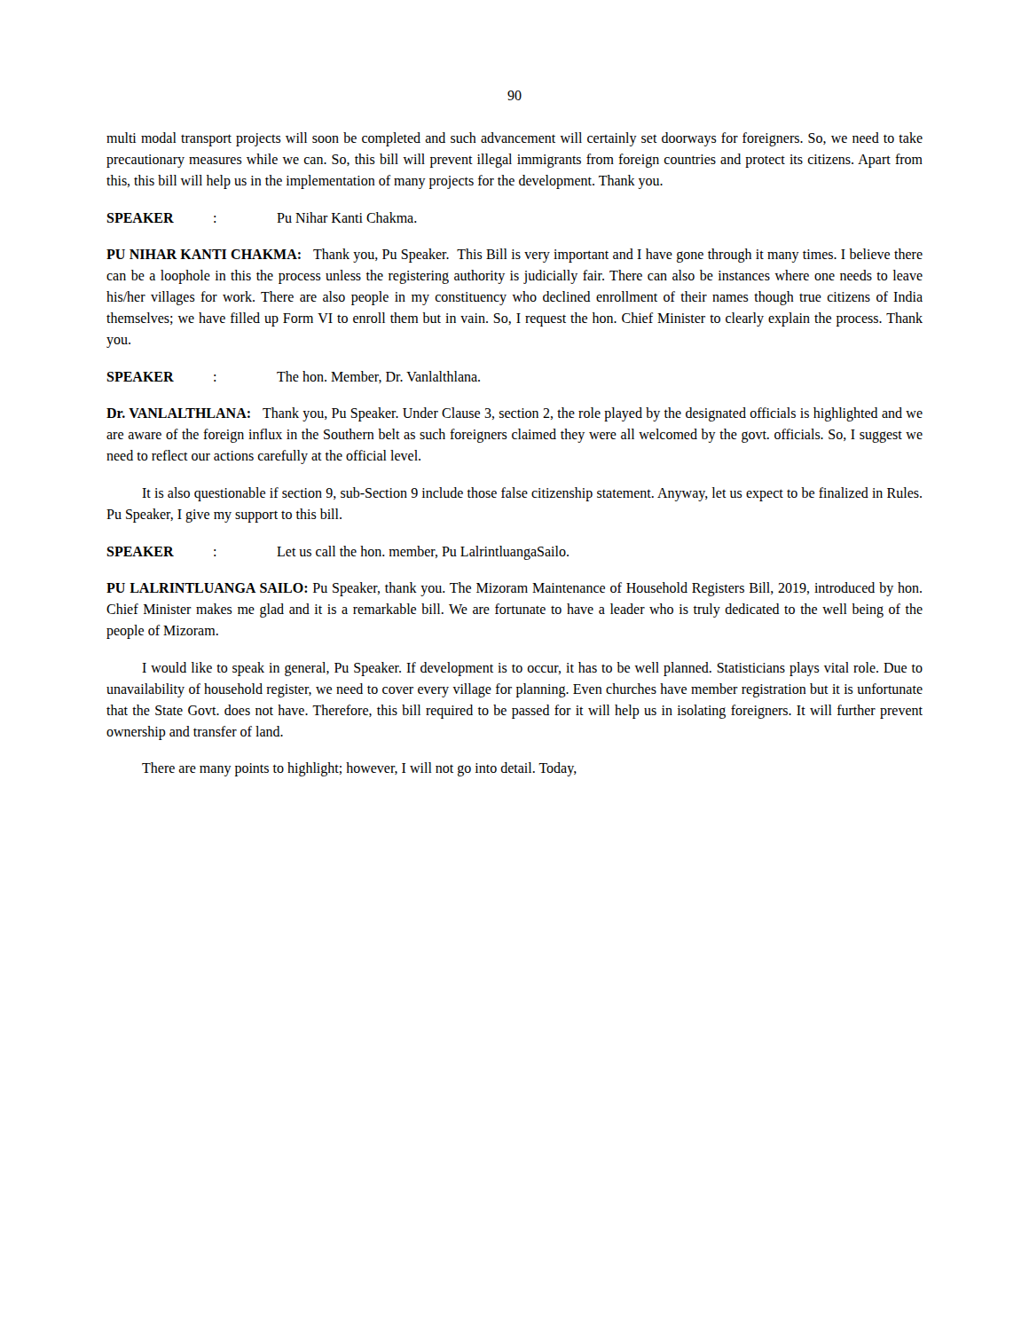90
multi modal transport projects will soon be completed and such advancement will certainly set doorways for foreigners. So, we need to take precautionary measures while we can. So, this bill will prevent illegal immigrants from foreign countries and protect its citizens. Apart from this, this bill will help us in the implementation of many projects for the development. Thank you.
SPEAKER: Pu Nihar Kanti Chakma.
PU NIHAR KANTI CHAKMA: Thank you, Pu Speaker. This Bill is very important and I have gone through it many times. I believe there can be a loophole in this the process unless the registering authority is judicially fair. There can also be instances where one needs to leave his/her villages for work. There are also people in my constituency who declined enrollment of their names though true citizens of India themselves; we have filled up Form VI to enroll them but in vain. So, I request the hon. Chief Minister to clearly explain the process. Thank you.
SPEAKER: The hon. Member, Dr. Vanlalthlana.
Dr. VANLALTHLANA: Thank you, Pu Speaker. Under Clause 3, section 2, the role played by the designated officials is highlighted and we are aware of the foreign influx in the Southern belt as such foreigners claimed they were all welcomed by the govt. officials. So, I suggest we need to reflect our actions carefully at the official level.
It is also questionable if section 9, sub-Section 9 include those false citizenship statement. Anyway, let us expect to be finalized in Rules. Pu Speaker, I give my support to this bill.
SPEAKER: Let us call the hon. member, Pu LalrintluangaSailo.
PU LALRINTLUANGA SAILO: Pu Speaker, thank you. The Mizoram Maintenance of Household Registers Bill, 2019, introduced by hon. Chief Minister makes me glad and it is a remarkable bill. We are fortunate to have a leader who is truly dedicated to the well being of the people of Mizoram.
I would like to speak in general, Pu Speaker. If development is to occur, it has to be well planned. Statisticians plays vital role. Due to unavailability of household register, we need to cover every village for planning. Even churches have member registration but it is unfortunate that the State Govt. does not have. Therefore, this bill required to be passed for it will help us in isolating foreigners. It will further prevent ownership and transfer of land.
There are many points to highlight; however, I will not go into detail. Today,